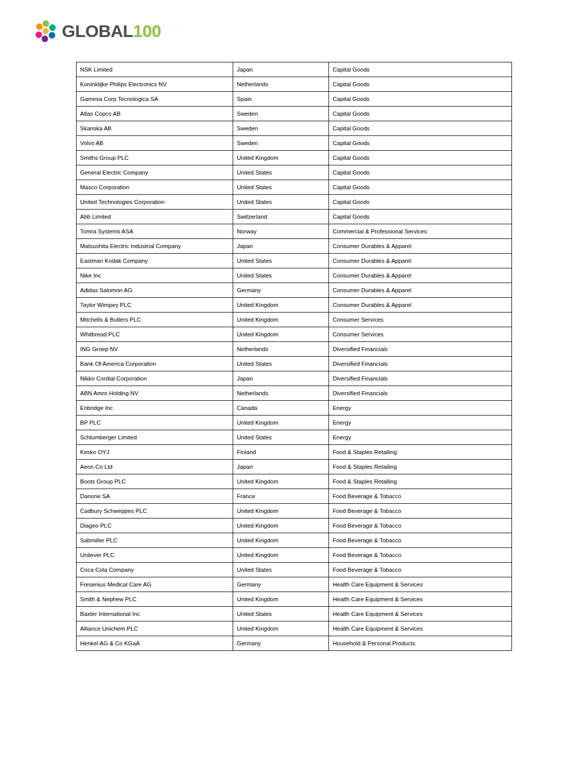GLOBAL100
| NSK Limited | Japan | Capital Goods |
| Koninklijke Philips Electronics NV | Netherlands | Capital Goods |
| Gamesa Corp Tecnologica SA | Spain | Capital Goods |
| Atlas Copco AB | Sweden | Capital Goods |
| Skanska AB | Sweden | Capital Goods |
| Volvo AB | Sweden | Capital Goods |
| Smiths Group PLC | United Kingdom | Capital Goods |
| General Electric Company | United States | Capital Goods |
| Masco Corporation | United States | Capital Goods |
| United Technologies Corporation | United States | Capital Goods |
| Abb Limited | Switzerland | Capital Goods |
| Tomra Systems ASA | Norway | Commercial & Professional Services |
| Matsushita Electric Industrial Company | Japan | Consumer Durables & Apparel |
| Eastman Kodak Company | United States | Consumer Durables & Apparel |
| Nike Inc | United States | Consumer Durables & Apparel |
| Adidas Salomon AG | Germany | Consumer Durables & Apparel |
| Taylor Wimpey PLC | United Kingdom | Consumer Durables & Apparel |
| Mitchells & Butlers PLC | United Kingdom | Consumer Services |
| Whitbread PLC | United Kingdom | Consumer Services |
| ING Groep NV | Netherlands | Diversified Financials |
| Bank Of America Corporation | United States | Diversified Financials |
| Nikko Cordial Corporation | Japan | Diversified Financials |
| ABN Amro Holding NV | Netherlands | Diversified Financials |
| Enbridge Inc | Canada | Energy |
| BP PLC | United Kingdom | Energy |
| Schlumberger Limited | United States | Energy |
| Kesko OYJ | Finland | Food & Staples Retailing |
| Aeon Co Ltd | Japan | Food & Staples Retailing |
| Boots Group PLC | United Kingdom | Food & Staples Retailing |
| Danone SA | France | Food Beverage & Tobacco |
| Cadbury Schweppes PLC | United Kingdom | Food Beverage & Tobacco |
| Diageo PLC | United Kingdom | Food Beverage & Tobacco |
| Sabmiller PLC | United Kingdom | Food Beverage & Tobacco |
| Unilever PLC | United Kingdom | Food Beverage & Tobacco |
| Coca Cola Company | United States | Food Beverage & Tobacco |
| Fresenius Medical Care AG | Germany | Health Care Equipment & Services |
| Smith & Nephew PLC | United Kingdom | Health Care Equipment & Services |
| Baxter International Inc | United States | Health Care Equipment & Services |
| Alliance Unichem PLC | United Kingdom | Health Care Equipment & Services |
| Henkel AG & Co KGaA | Germany | Household & Personal Products |